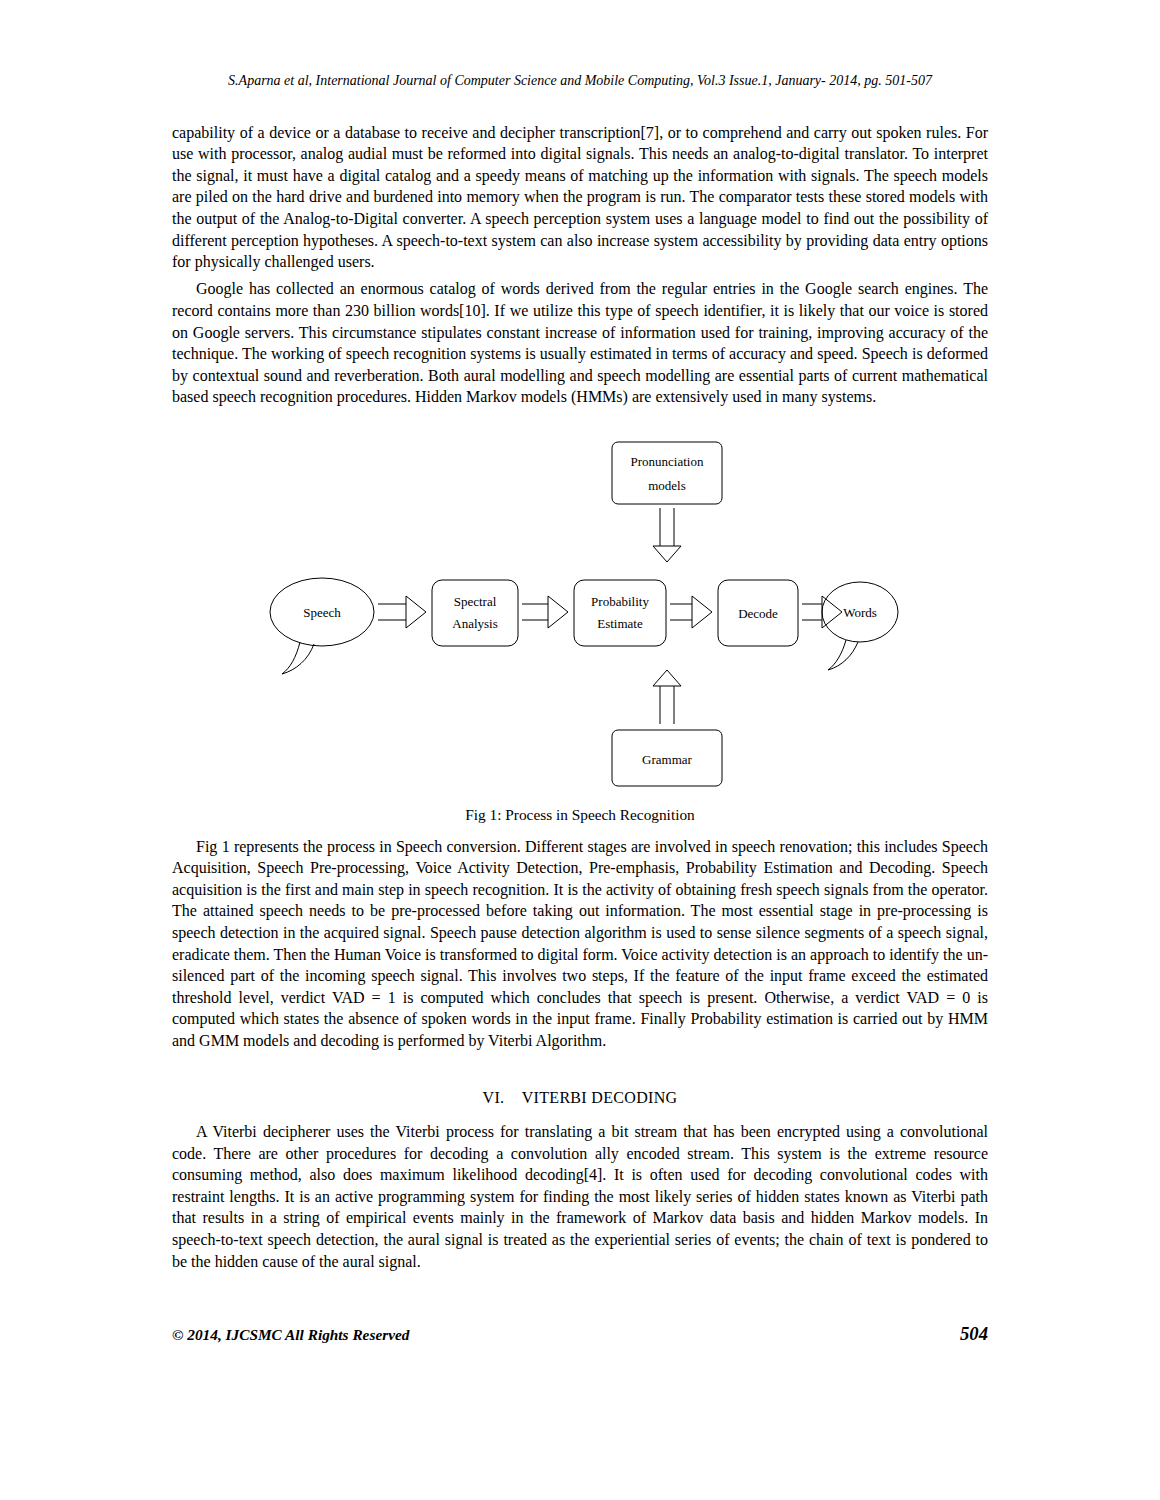S.Aparna et al, International Journal of Computer Science and Mobile Computing, Vol.3 Issue.1, January- 2014, pg. 501-507
capability of a device or a database to receive and decipher transcription[7], or to comprehend and carry out spoken rules. For use with processor, analog audial must be reformed into digital signals. This needs an analog-to-digital translator. To interpret the signal, it must have a digital catalog and a speedy means of matching up the information with signals. The speech models are piled on the hard drive and burdened into memory when the program is run. The comparator tests these stored models with the output of the Analog-to-Digital converter. A speech perception system uses a language model to find out the possibility of different perception hypotheses. A speech-to-text system can also increase system accessibility by providing data entry options for physically challenged users.
Google has collected an enormous catalog of words derived from the regular entries in the Google search engines. The record contains more than 230 billion words[10]. If we utilize this type of speech identifier, it is likely that our voice is stored on Google servers. This circumstance stipulates constant increase of information used for training, improving accuracy of the technique. The working of speech recognition systems is usually estimated in terms of accuracy and speed. Speech is deformed by contextual sound and reverberation. Both aural modelling and speech modelling are essential parts of current mathematical based speech recognition procedures. Hidden Markov models (HMMs) are extensively used in many systems.
Pronunciation models Speech Spectral Analysis Probability Estimate Decode Words Grammar
Fig 1: Process in Speech Recognition
Fig 1 represents the process in Speech conversion. Different stages are involved in speech renovation; this includes Speech Acquisition, Speech Pre-processing, Voice Activity Detection, Pre-emphasis, Probability Estimation and Decoding. Speech acquisition is the first and main step in speech recognition. It is the activity of obtaining fresh speech signals from the operator. The attained speech needs to be pre-processed before taking out information. The most essential stage in pre-processing is speech detection in the acquired signal. Speech pause detection algorithm is used to sense silence segments of a speech signal, eradicate them. Then the Human Voice is transformed to digital form. Voice activity detection is an approach to identify the un-silenced part of the incoming speech signal. This involves two steps, If the feature of the input frame exceed the estimated threshold level, verdict VAD = 1 is computed which concludes that speech is present. Otherwise, a verdict VAD = 0 is computed which states the absence of spoken words in the input frame. Finally Probability estimation is carried out by HMM and GMM models and decoding is performed by Viterbi Algorithm.
VI. Viterbi Decoding
A Viterbi decipherer uses the Viterbi process for translating a bit stream that has been encrypted using a convolutional code. There are other procedures for decoding a convolution ally encoded stream. This system is the extreme resource consuming method, also does maximum likelihood decoding[4]. It is often used for decoding convolutional codes with restraint lengths. It is an active programming system for finding the most likely series of hidden states known as Viterbi path that results in a string of empirical events mainly in the framework of Markov data basis and hidden Markov models. In speech-to-text speech detection, the aural signal is treated as the experiential series of events; the chain of text is pondered to be the hidden cause of the aural signal.
© 2014, IJCSMC All Rights Reserved 504